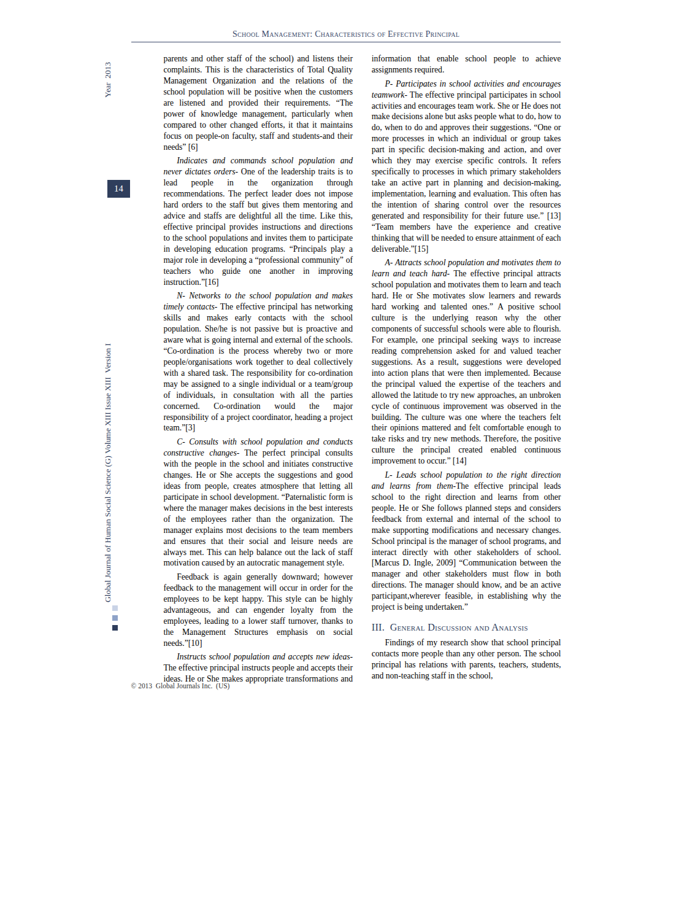School Management: Characteristics of Effective Principal
Year 2013
14
Global Journal of Human Social Science (G) Volume XIII Issue XIII Version I
parents and other staff of the school) and listens their complaints. This is the characteristics of Total Quality Management Organization and the relations of the school population will be positive when the customers are listened and provided their requirements. “The power of knowledge management, particularly when compared to other changed efforts, it that it maintains focus on people-on faculty, staff and students-and their needs” [6]
Indicates and commands school population and never dictates orders- One of the leadership traits is to lead people in the organization through recommendations. The perfect leader does not impose hard orders to the staff but gives them mentoring and advice and staffs are delightful all the time. Like this, effective principal provides instructions and directions to the school populations and invites them to participate in developing education programs. “Principals play a major role in developing a “professional community” of teachers who guide one another in improving instruction.”[16]
N- Networks to the school population and makes timely contacts- The effective principal has networking skills and makes early contacts with the school population. She/he is not passive but is proactive and aware what is going internal and external of the schools. “Co-ordination is the process whereby two or more people/organisations work together to deal collectively with a shared task. The responsibility for co-ordination may be assigned to a single individual or a team/group of individuals, in consultation with all the parties concerned. Co-ordination would the major responsibility of a project coordinator, heading a project team.”[3]
C- Consults with school population and conducts constructive changes- The perfect principal consults with the people in the school and initiates constructive changes. He or She accepts the suggestions and good ideas from people, creates atmosphere that letting all participate in school development. “Paternalistic form is where the manager makes decisions in the best interests of the employees rather than the organization. The manager explains most decisions to the team members and ensures that their social and leisure needs are always met. This can help balance out the lack of staff motivation caused by an autocratic management style.
Feedback is again generally downward; however feedback to the management will occur in order for the employees to be kept happy. This style can be highly advantageous, and can engender loyalty from the employees, leading to a lower staff turnover, thanks to the Management Structures emphasis on social needs.”[10]
Instructs school population and accepts new ideas-The effective principal instructs people and accepts their ideas. He or She makes appropriate transformations and information that enable school people to achieve assignments required.
P- Participates in school activities and encourages teamwork- The effective principal participates in school activities and encourages team work. She or He does not make decisions alone but asks people what to do, how to do, when to do and approves their suggestions. “One or more processes in which an individual or group takes part in specific decision-making and action, and over which they may exercise specific controls. It refers specifically to processes in which primary stakeholders take an active part in planning and decision-making, implementation, learning and evaluation. This often has the intention of sharing control over the resources generated and responsibility for their future use.” [13] “Team members have the experience and creative thinking that will be needed to ensure attainment of each deliverable.”[15]
A- Attracts school population and motivates them to learn and teach hard- The effective principal attracts school population and motivates them to learn and teach hard. He or She motivates slow learners and rewards hard working and talented ones.” A positive school culture is the underlying reason why the other components of successful schools were able to flourish. For example, one principal seeking ways to increase reading comprehension asked for and valued teacher suggestions. As a result, suggestions were developed into action plans that were then implemented. Because the principal valued the expertise of the teachers and allowed the latitude to try new approaches, an unbroken cycle of continuous improvement was observed in the building. The culture was one where the teachers felt their opinions mattered and felt comfortable enough to take risks and try new methods. Therefore, the positive culture the principal created enabled continuous improvement to occur.” [14]
L- Leads school population to the right direction and learns from them-The effective principal leads school to the right direction and learns from other people. He or She follows planned steps and considers feedback from external and internal of the school to make supporting modifications and necessary changes. School principal is the manager of school programs, and interact directly with other stakeholders of school. [Marcus D. Ingle, 2009] “Communication between the manager and other stakeholders must flow in both directions. The manager should know, and be an active participant,wherever feasible, in establishing why the project is being undertaken.”
III. General Discussion and Analysis
Findings of my research show that school principal contacts more people than any other person. The school principal has relations with parents, teachers, students, and non-teaching staff in the school,
© 2013 Global Journals Inc. (US)